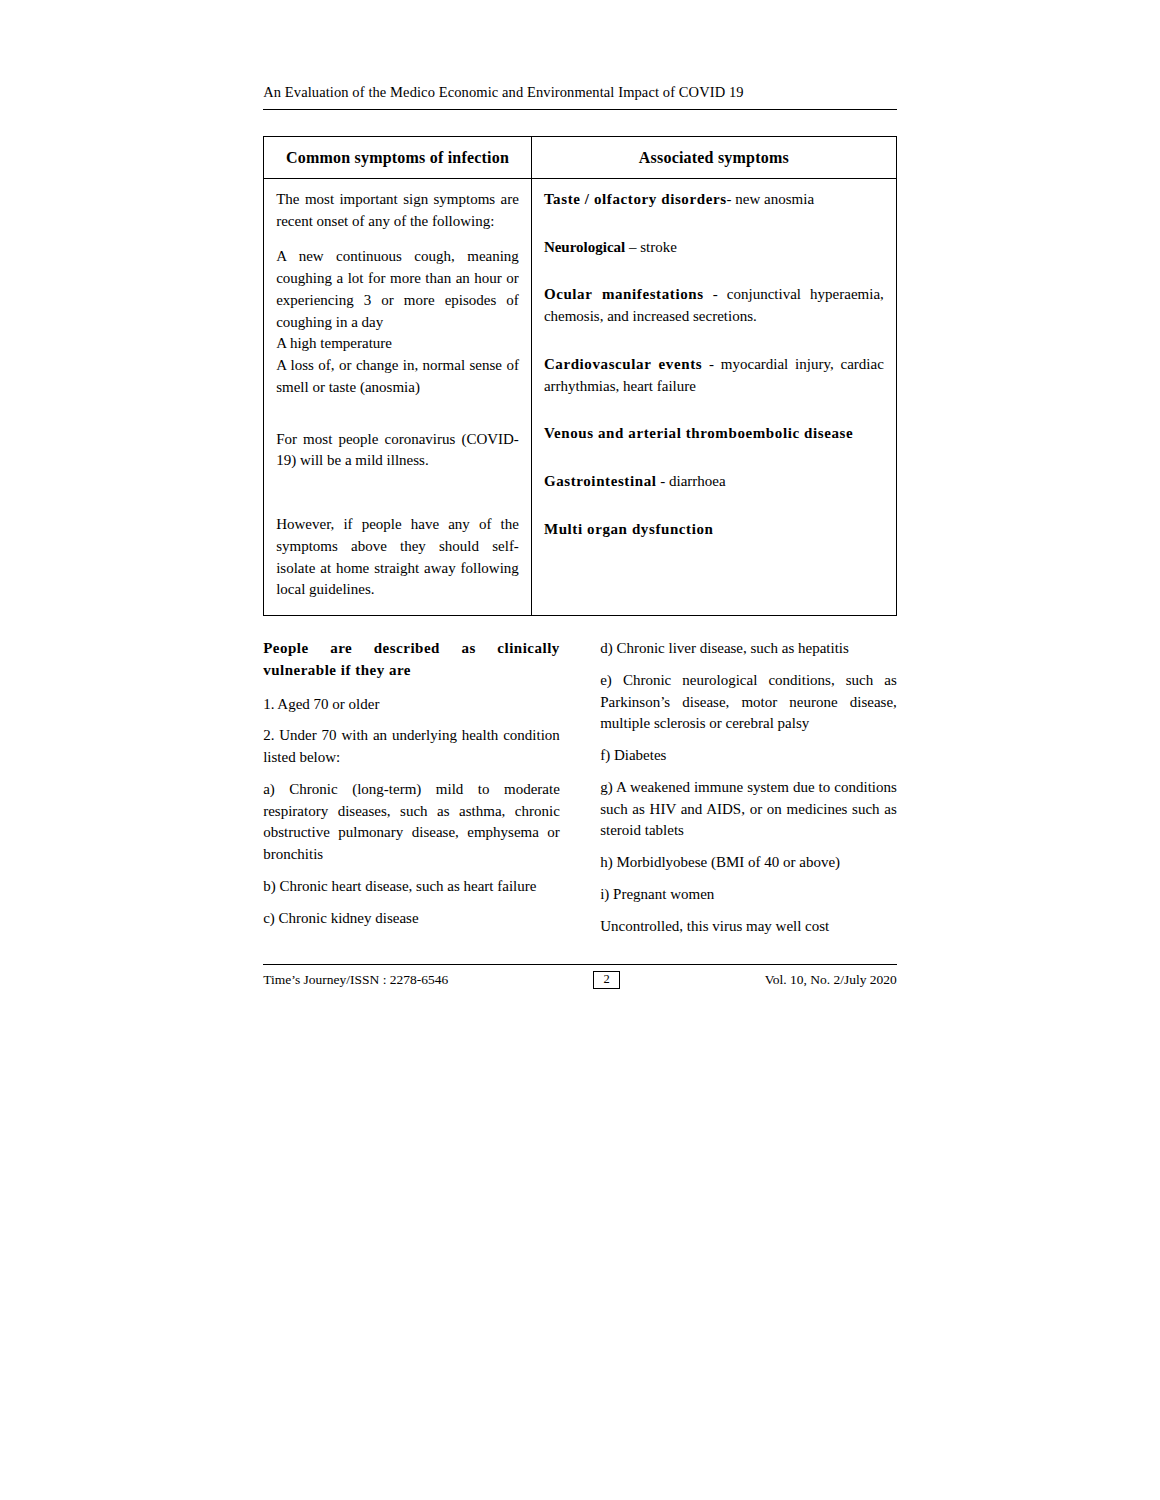An Evaluation of the Medico Economic and Environmental Impact of COVID 19
| Common symptoms of infection | Associated symptoms |
| --- | --- |
| The most important sign symptoms are recent onset of any of the following: A new continuous cough, meaning coughing a lot for more than an hour or experiencing 3 or more episodes of coughing in a day A high temperature A loss of, or change in, normal sense of smell or taste (anosmia) For most people coronavirus (COVID-19) will be a mild illness. However, if people have any of the symptoms above they should self-isolate at home straight away following local guidelines. | Taste / olfactory disorders - new anosmia Neurological – stroke Ocular manifestations - conjunctival hyperaemia, chemosis, and increased secretions. Cardiovascular events - myocardial injury, cardiac arrhythmias, heart failure Venous and arterial thromboembolic disease Gastrointestinal - diarrhoea Multi organ dysfunction |
People are described as clinically vulnerable if they are
1. Aged 70 or older
2. Under 70 with an underlying health condition listed below:
a) Chronic (long-term) mild to moderate respiratory diseases, such as asthma, chronic obstructive pulmonary disease, emphysema or bronchitis
b) Chronic heart disease, such as heart failure
c) Chronic kidney disease
d) Chronic liver disease, such as hepatitis
e) Chronic neurological conditions, such as Parkinson’s disease, motor neurone disease, multiple sclerosis or cerebral palsy
f) Diabetes
g) A weakened immune system due to conditions such as HIV and AIDS, or on medicines such as steroid tablets
h) Morbidlyobese (BMI of 40 or above)
i) Pregnant women
Uncontrolled, this virus may well cost
Time’s Journey/ISSN : 2278-6546
2
Vol. 10, No. 2/July 2020